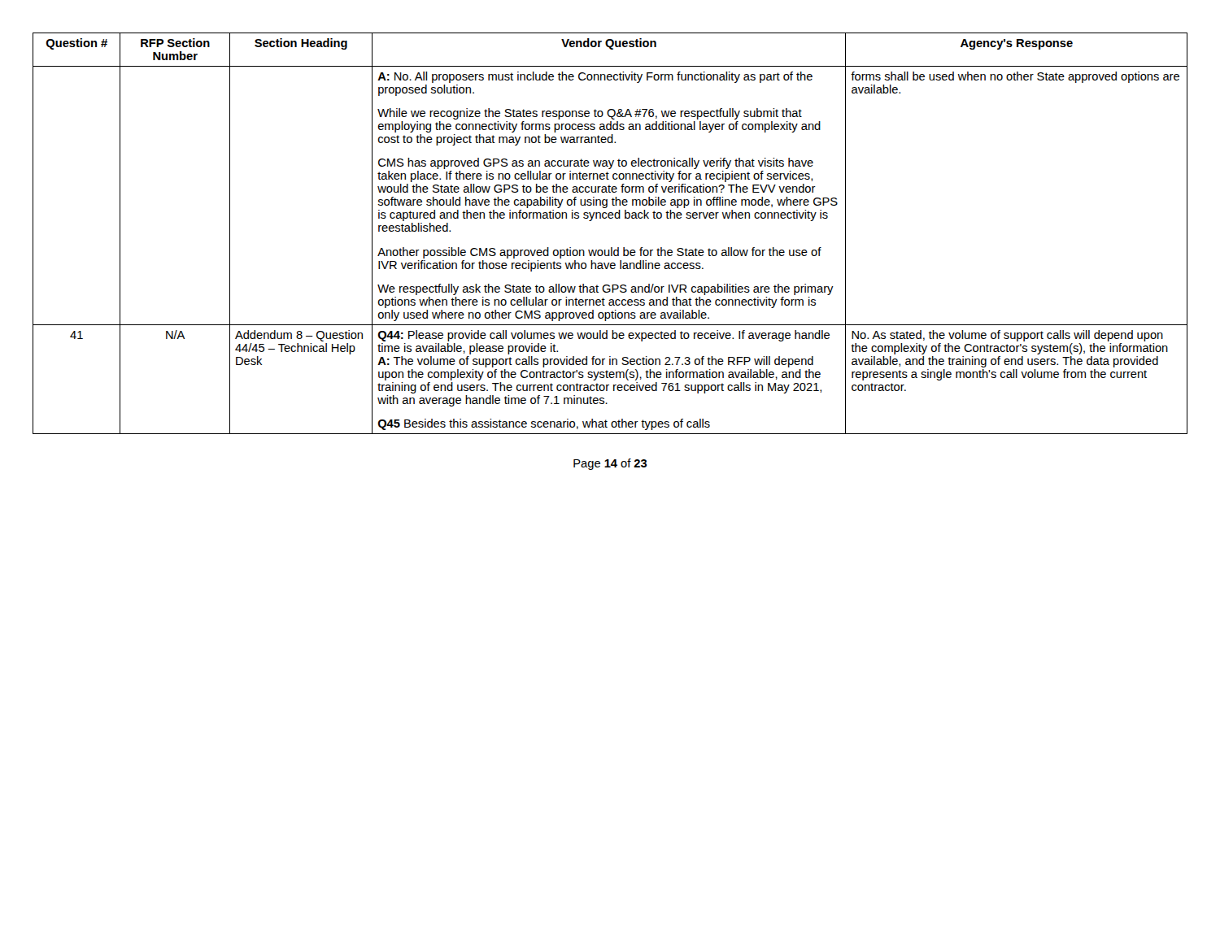| Question # | RFP Section Number | Section Heading | Vendor Question | Agency's Response |
| --- | --- | --- | --- | --- |
| | | | A: No. All proposers must include the Connectivity Form functionality as part of the proposed solution. While we recognize the States response to Q&A #76, we respectfully submit that employing the connectivity forms process adds an additional layer of complexity and cost to the project that may not be warranted. CMS has approved GPS as an accurate way to electronically verify that visits have taken place. If there is no cellular or internet connectivity for a recipient of services, would the State allow GPS to be the accurate form of verification? The EVV vendor software should have the capability of using the mobile app in offline mode, where GPS is captured and then the information is synced back to the server when connectivity is reestablished. Another possible CMS approved option would be for the State to allow for the use of IVR verification for those recipients who have landline access. We respectfully ask the State to allow that GPS and/or IVR capabilities are the primary options when there is no cellular or internet access and that the connectivity form is only used where no other CMS approved options are available. | forms shall be used when no other State approved options are available. |
| 41 | N/A | Addendum 8 – Question 44/45 – Technical Help Desk | Q44: Please provide call volumes we would be expected to receive. If average handle time is available, please provide it. A: The volume of support calls provided for in Section 2.7.3 of the RFP will depend upon the complexity of the Contractor's system(s), the information available, and the training of end users. The current contractor received 761 support calls in May 2021, with an average handle time of 7.1 minutes. Q45 Besides this assistance scenario, what other types of calls | No. As stated, the volume of support calls will depend upon the complexity of the Contractor's system(s), the information available, and the training of end users. The data provided represents a single month's call volume from the current contractor. |
Page 14 of 23